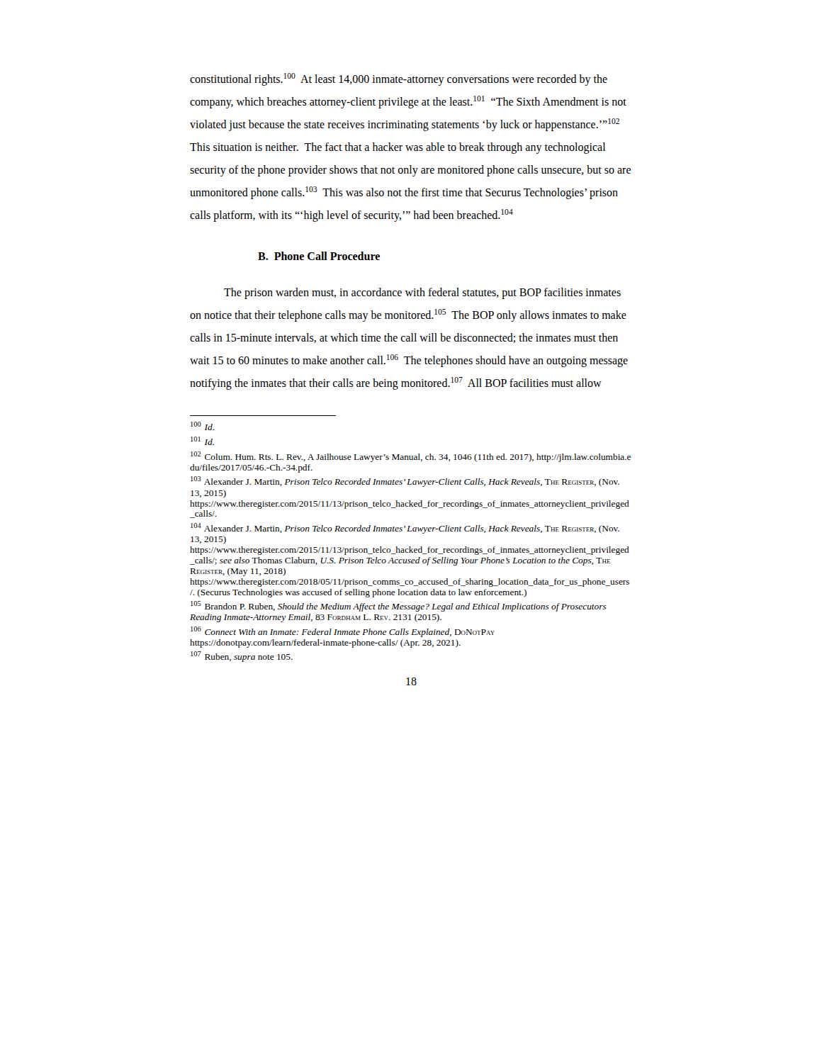constitutional rights.100 At least 14,000 inmate-attorney conversations were recorded by the company, which breaches attorney-client privilege at the least.101 “The Sixth Amendment is not violated just because the state receives incriminating statements ‘by luck or happenstance.’”102 This situation is neither. The fact that a hacker was able to break through any technological security of the phone provider shows that not only are monitored phone calls unsecure, but so are unmonitored phone calls.103 This was also not the first time that Securus Technologies’ prison calls platform, with its “‘high level of security,’” had been breached.104
B. Phone Call Procedure
The prison warden must, in accordance with federal statutes, put BOP facilities inmates on notice that their telephone calls may be monitored.105 The BOP only allows inmates to make calls in 15-minute intervals, at which time the call will be disconnected; the inmates must then wait 15 to 60 minutes to make another call.106 The telephones should have an outgoing message notifying the inmates that their calls are being monitored.107 All BOP facilities must allow
100 Id.
101 Id.
102 Colum. Hum. Rts. L. Rev., A Jailhouse Lawyer’s Manual, ch. 34, 1046 (11th ed. 2017), http://jlm.law.columbia.edu/files/2017/05/46.-Ch.-34.pdf.
103 Alexander J. Martin, Prison Telco Recorded Inmates’ Lawyer-Client Calls, Hack Reveals, The Register, (Nov. 13, 2015)
https://www.theregister.com/2015/11/13/prison_telco_hacked_for_recordings_of_inmates_attorneyclient_privileged _calls/.
104 Alexander J. Martin, Prison Telco Recorded Inmates’ Lawyer-Client Calls, Hack Reveals, The Register, (Nov. 13, 2015)
https://www.theregister.com/2015/11/13/prison_telco_hacked_for_recordings_of_inmates_attorneyclient_privileged _calls/; see also Thomas Claburn, U.S. Prison Telco Accused of Selling Your Phone’s Location to the Cops, The Register, (May 11, 2018)
https://www.theregister.com/2018/05/11/prison_comms_co_accused_of_sharing_location_data_for_us_phone_users /. (Securus Technologies was accused of selling phone location data to law enforcement.)
105 Brandon P. Ruben, Should the Medium Affect the Message? Legal and Ethical Implications of Prosecutors Reading Inmate-Attorney Email, 83 Fordham L. Rev. 2131 (2015).
106 Connect With an Inmate: Federal Inmate Phone Calls Explained, DoNotPay
https://donotpay.com/learn/federal-inmate-phone-calls/ (Apr. 28, 2021).
107 Ruben, supra note 105.
18